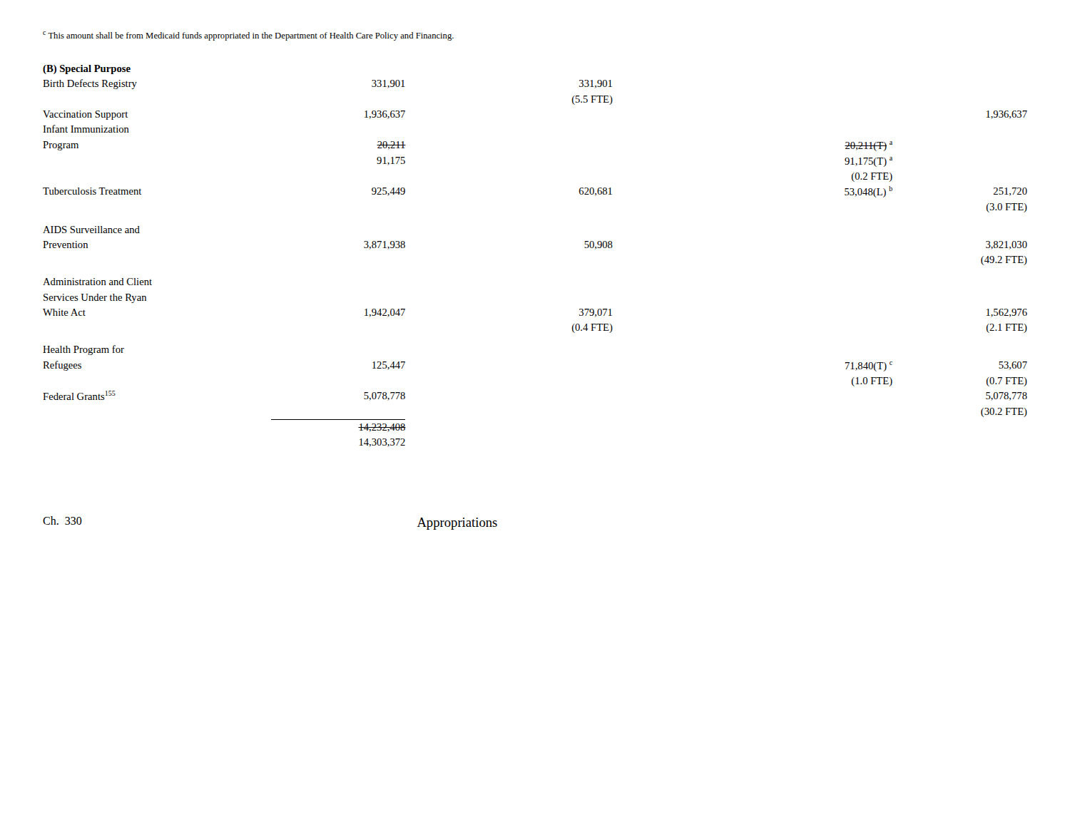c This amount shall be from Medicaid funds appropriated in the Department of Health Care Policy and Financing.
| (B) Special Purpose | | | | | |
| Birth Defects Registry | 331,901 | 331,901 | | | |
| | | (5.5 FTE) | | | |
| Vaccination Support | 1,936,637 | | | | 1,936,637 |
| Infant Immunization | | | | | |
| Program | 20,211 | | | 20,211(T) a | |
| | 91,175 | | | 91,175(T) a | |
| | | | | (0.2 FTE) | |
| Tuberculosis Treatment | 925,449 | 620,681 | | 53,048(L) b | 251,720 |
| | | | | | (3.0 FTE) |
| AIDS Surveillance and | | | | | |
| Prevention | 3,871,938 | 50,908 | | | 3,821,030 |
| | | | | | (49.2 FTE) |
| Administration and Client | | | | | |
| Services Under the Ryan | | | | | |
| White Act | 1,942,047 | 379,071 | | | 1,562,976 |
| | | (0.4 FTE) | | | (2.1 FTE) |
| Health Program for | | | | | |
| Refugees | 125,447 | | | 71,840(T) c | 53,607 |
| | | | | (1.0 FTE) | (0.7 FTE) |
| Federal Grants 155 | 5,078,778 | | | | 5,078,778 |
| | | | | | (30.2 FTE) |
| | 14,232,408 | | | | |
| | 14,303,372 | | | | |
Ch. 330 Appropriations